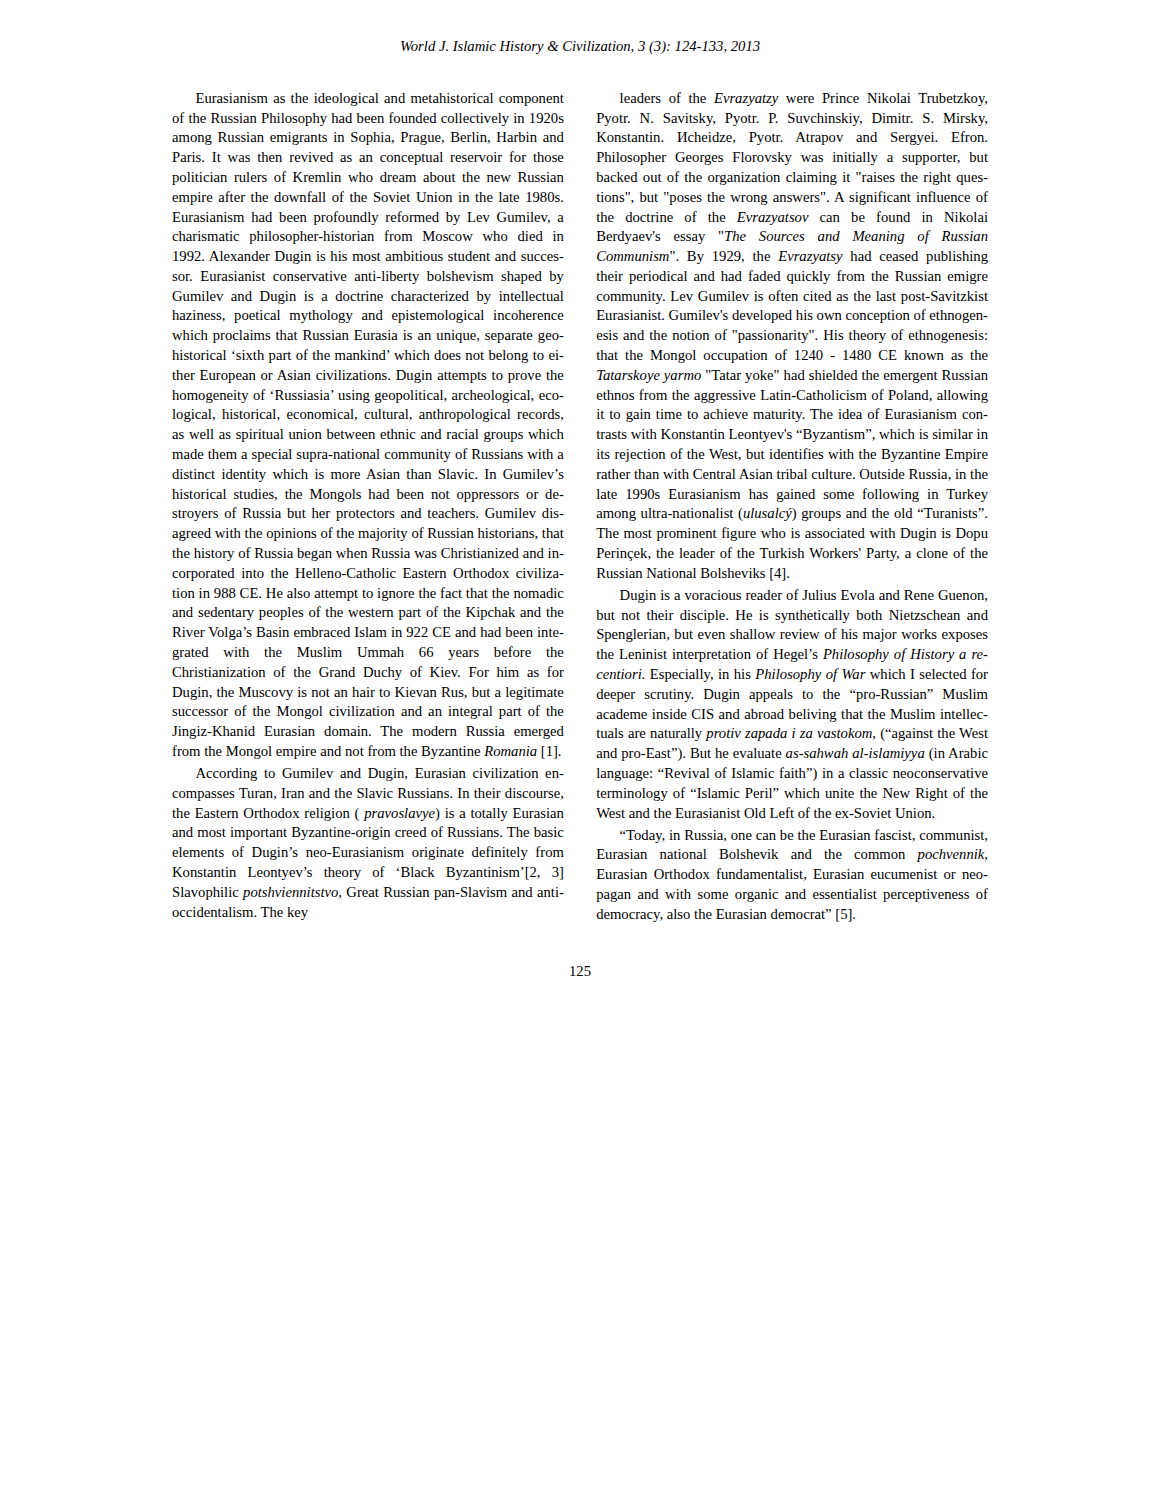World J. Islamic History & Civilization, 3 (3): 124-133, 2013
Eurasianism as the ideological and metahistorical component of the Russian Philosophy had been founded collectively in 1920s among Russian emigrants in Sophia, Prague, Berlin, Harbin and Paris. It was then revived as an conceptual reservoir for those politician rulers of Kremlin who dream about the new Russian empire after the downfall of the Soviet Union in the late 1980s. Eurasianism had been profoundly reformed by Lev Gumilev, a charismatic philosopher-historian from Moscow who died in 1992. Alexander Dugin is his most ambitious student and successor. Eurasianist conservative anti-liberty bolshevism shaped by Gumilev and Dugin is a doctrine characterized by intellectual haziness, poetical mythology and epistemological incoherence which proclaims that Russian Eurasia is an unique, separate geo-historical ‘sixth part of the mankind’ which does not belong to either European or Asian civilizations. Dugin attempts to prove the homogeneity of ‘Russiasia’ using geopolitical, archeological, ecological, historical, economical, cultural, anthropological records, as well as spiritual union between ethnic and racial groups which made them a special supra-national community of Russians with a distinct identity which is more Asian than Slavic. In Gumilev’s historical studies, the Mongols had been not oppressors or destroyers of Russia but her protectors and teachers. Gumilev disagreed with the opinions of the majority of Russian historians, that the history of Russia began when Russia was Christianized and incorporated into the Helleno-Catholic Eastern Orthodox civilization in 988 CE. He also attempt to ignore the fact that the nomadic and sedentary peoples of the western part of the Kipchak and the River Volga’s Basin embraced Islam in 922 CE and had been integrated with the Muslim Ummah 66 years before the Christianization of the Grand Duchy of Kiev. For him as for Dugin, the Muscovy is not an hair to Kievan Rus, but a legitimate successor of the Mongol civilization and an integral part of the Jingiz-Khanid Eurasian domain. The modern Russia emerged from the Mongol empire and not from the Byzantine Romania [1].
According to Gumilev and Dugin, Eurasian civilization encompasses Turan, Iran and the Slavic Russians. In their discourse, the Eastern Orthodox religion ( pravoslavye) is a totally Eurasian and most important Byzantine-origin creed of Russians. The basic elements of Dugin’s neo-Eurasianism originate definitely from Konstantin Leontyev’s theory of ‘Black Byzantinism’[2, 3] Slavophilic potshviennitstvo, Great Russian pan-Slavism and anti-occidentalism. The key
leaders of the Evrazyatzy were Prince Nikolai Trubetzkoy, Pyotr. N. Savitsky, Pyotr. P. Suvchinskiy, Dimitr. S. Mirsky, Konstantin. Иcheidze, Pyotr. Atrapov and Sergyei. Efron. Philosopher Georges Florovsky was initially a supporter, but backed out of the organization claiming it "raises the right questions", but "poses the wrong answers". A significant influence of the doctrine of the Evrazyatsov can be found in Nikolai Berdyaev's essay "The Sources and Meaning of Russian Communism". By 1929, the Evrazyatsy had ceased publishing their periodical and had faded quickly from the Russian emigre community. Lev Gumilev is often cited as the last post-Savitzkist Eurasianist. Gumilev's developed his own conception of ethnogenesis and the notion of "passionarity". His theory of ethnogenesis: that the Mongol occupation of 1240 - 1480 CE known as the Tatarskoye yarmo "Tatar yoke" had shielded the emergent Russian ethnos from the aggressive Latin-Catholicism of Poland, allowing it to gain time to achieve maturity. The idea of Eurasianism contrasts with Konstantin Leontyev's “Byzantism”, which is similar in its rejection of the West, but identifies with the Byzantine Empire rather than with Central Asian tribal culture. Outside Russia, in the late 1990s Eurasianism has gained some following in Turkey among ultra-nationalist (ulusalcý) groups and the old “Turanists”. The most prominent figure who is associated with Dugin is Dopu Perinçek, the leader of the Turkish Workers' Party, a clone of the Russian National Bolsheviks [4].
Dugin is a voracious reader of Julius Evola and Rene Guenon, but not their disciple. He is synthetically both Nietzschean and Spenglerian, but even shallow review of his major works exposes the Leninist interpretation of Hegel’s Philosophy of History a recentiori. Especially, in his Philosophy of War which I selected for deeper scrutiny. Dugin appeals to the “pro-Russian” Muslim academe inside CIS and abroad beliving that the Muslim intellectuals are naturally protiv zapada i za vastokom, (“against the West and pro-East”). But he evaluate as-sahwah al-islamiyya (in Arabic language: “Revival of Islamic faith”) in a classic neoconservative terminology of “Islamic Peril” which unite the New Right of the West and the Eurasianist Old Left of the ex-Soviet Union.
“Today, in Russia, one can be the Eurasian fascist, communist, Eurasian national Bolshevik and the common pochvennik, Eurasian Orthodox fundamentalist, Eurasian eucumenist or neo-pagan and with some organic and essentialist perceptiveness of democracy, also the Eurasian democrat” [5].
125